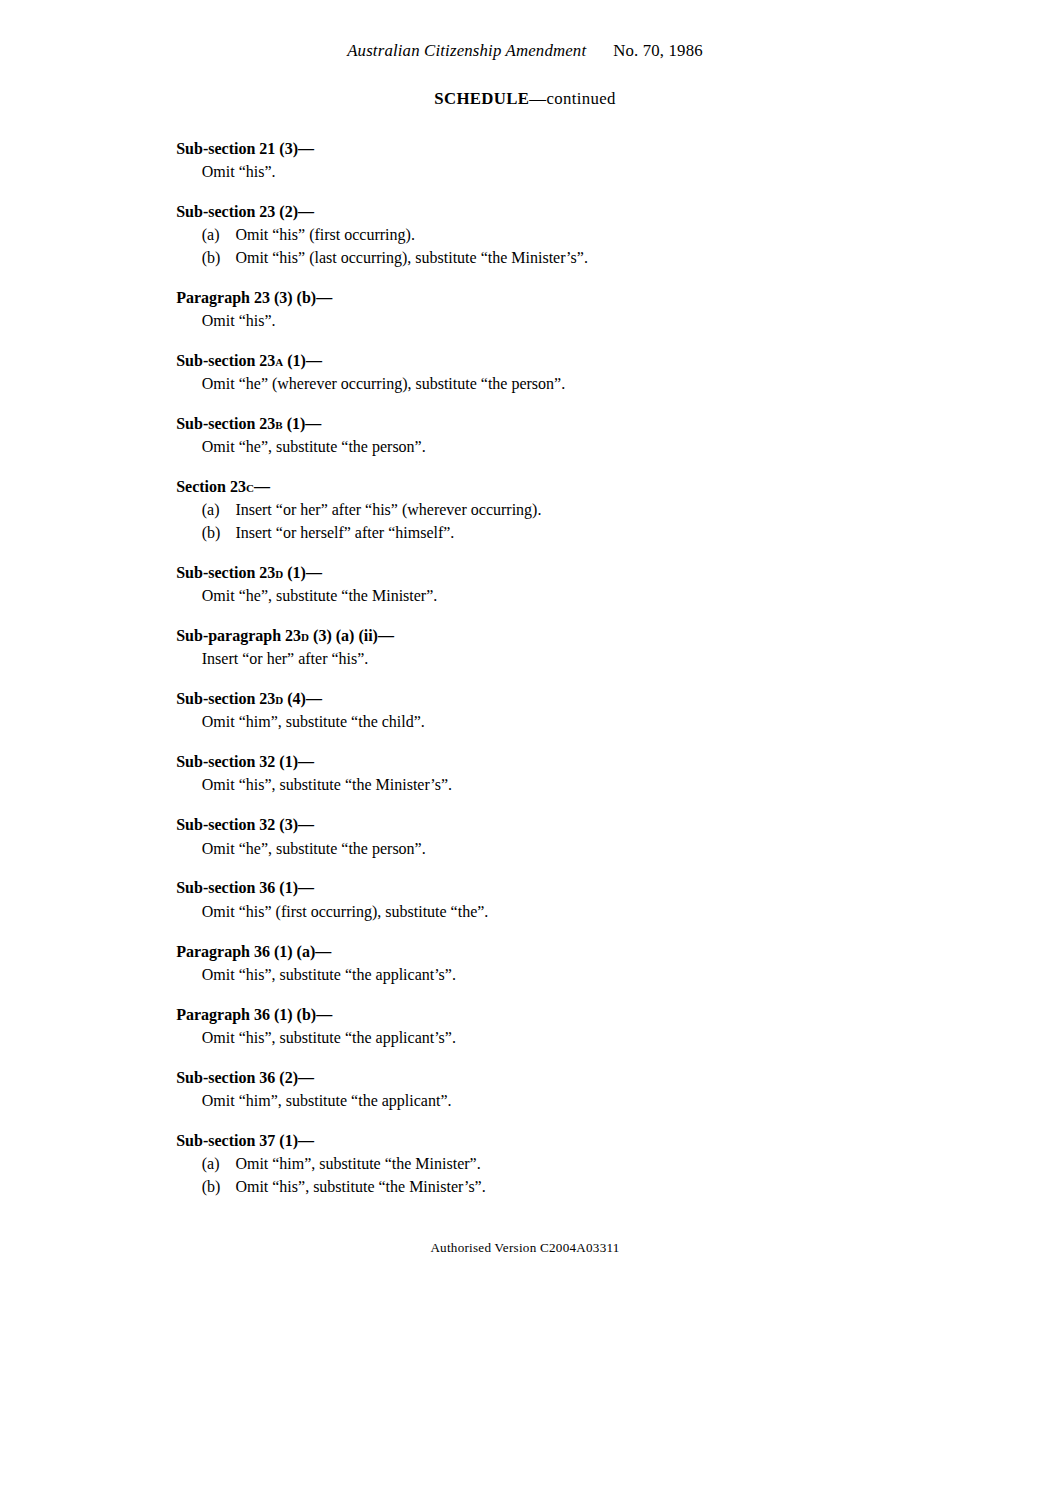Australian Citizenship Amendment No. 70, 1986
SCHEDULE—continued
Sub-section 21 (3)—
Omit “his”.
Sub-section 23 (2)—
(a) Omit “his” (first occurring).
(b) Omit “his” (last occurring), substitute “the Minister’s”.
Paragraph 23 (3) (b)—
Omit “his”.
Sub-section 23a (1)—
Omit “he” (wherever occurring), substitute “the person”.
Sub-section 23b (1)—
Omit “he”, substitute “the person”.
Section 23c—
(a) Insert “or her” after “his” (wherever occurring).
(b) Insert “or herself” after “himself”.
Sub-section 23d (1)—
Omit “he”, substitute “the Minister”.
Sub-paragraph 23d (3) (a) (ii)—
Insert “or her” after “his”.
Sub-section 23d (4)—
Omit “him”, substitute “the child”.
Sub-section 32 (1)—
Omit “his”, substitute “the Minister’s”.
Sub-section 32 (3)—
Omit “he”, substitute “the person”.
Sub-section 36 (1)—
Omit “his” (first occurring), substitute “the”.
Paragraph 36 (1) (a)—
Omit “his”, substitute “the applicant’s”.
Paragraph 36 (1) (b)—
Omit “his”, substitute “the applicant’s”.
Sub-section 36 (2)—
Omit “him”, substitute “the applicant”.
Sub-section 37 (1)—
(a) Omit “him”, substitute “the Minister”.
(b) Omit “his”, substitute “the Minister’s”.
Authorised Version C2004A03311